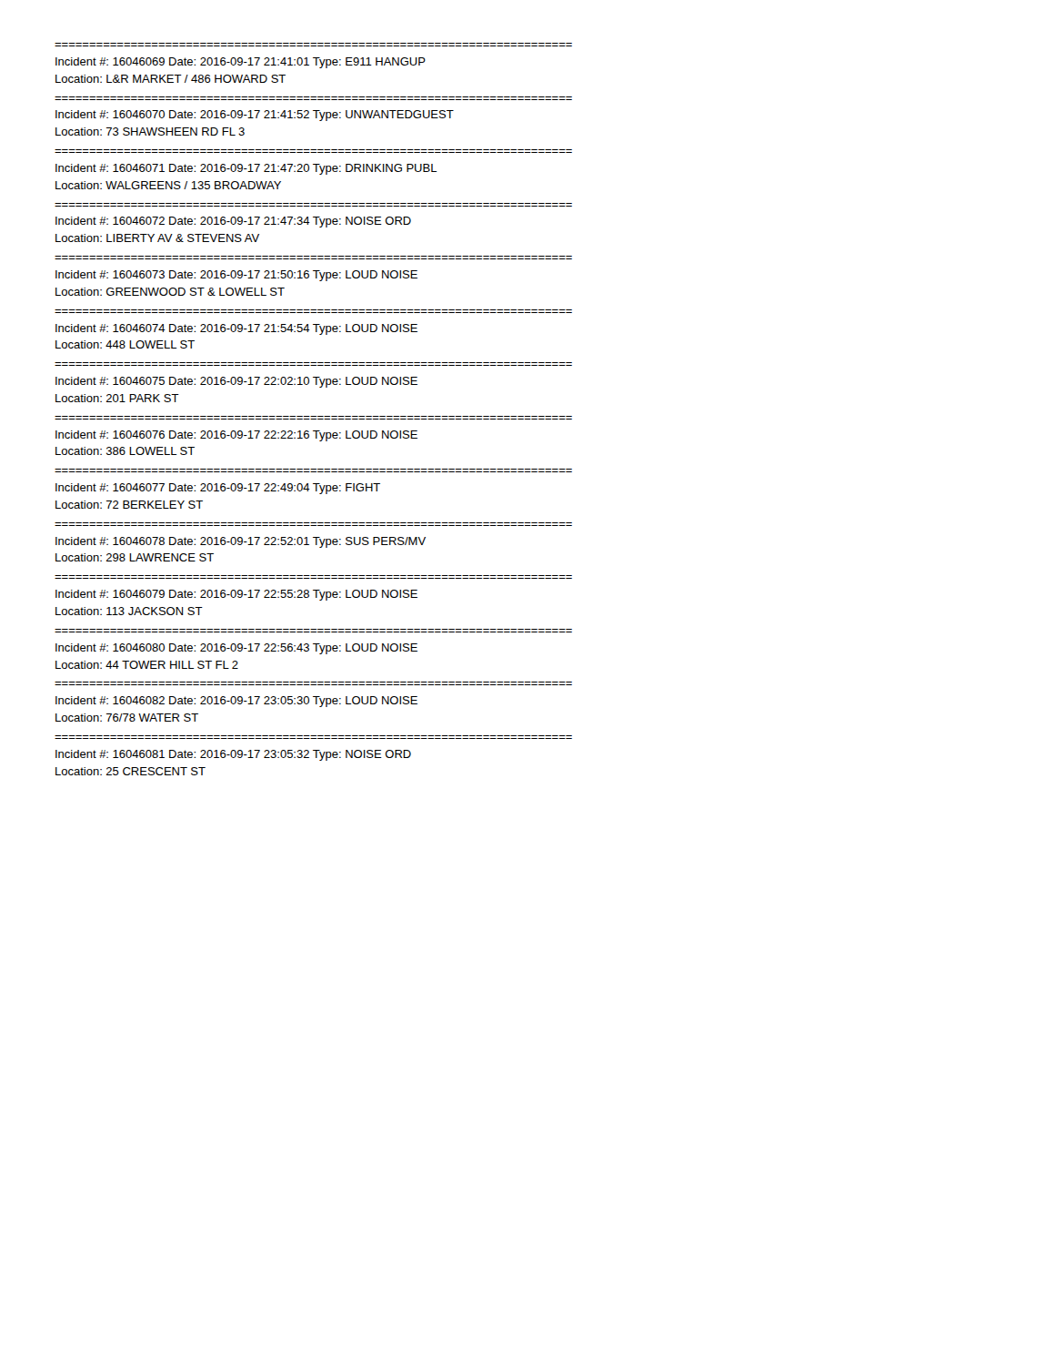===========================================================================
Incident #: 16046069 Date: 2016-09-17 21:41:01 Type: E911 HANGUP
Location: L&R MARKET / 486 HOWARD ST
===========================================================================
Incident #: 16046070 Date: 2016-09-17 21:41:52 Type: UNWANTEDGUEST
Location: 73 SHAWSHEEN RD FL 3
===========================================================================
Incident #: 16046071 Date: 2016-09-17 21:47:20 Type: DRINKING PUBL
Location: WALGREENS / 135 BROADWAY
===========================================================================
Incident #: 16046072 Date: 2016-09-17 21:47:34 Type: NOISE ORD
Location: LIBERTY AV & STEVENS AV
===========================================================================
Incident #: 16046073 Date: 2016-09-17 21:50:16 Type: LOUD NOISE
Location: GREENWOOD ST & LOWELL ST
===========================================================================
Incident #: 16046074 Date: 2016-09-17 21:54:54 Type: LOUD NOISE
Location: 448 LOWELL ST
===========================================================================
Incident #: 16046075 Date: 2016-09-17 22:02:10 Type: LOUD NOISE
Location: 201 PARK ST
===========================================================================
Incident #: 16046076 Date: 2016-09-17 22:22:16 Type: LOUD NOISE
Location: 386 LOWELL ST
===========================================================================
Incident #: 16046077 Date: 2016-09-17 22:49:04 Type: FIGHT
Location: 72 BERKELEY ST
===========================================================================
Incident #: 16046078 Date: 2016-09-17 22:52:01 Type: SUS PERS/MV
Location: 298 LAWRENCE ST
===========================================================================
Incident #: 16046079 Date: 2016-09-17 22:55:28 Type: LOUD NOISE
Location: 113 JACKSON ST
===========================================================================
Incident #: 16046080 Date: 2016-09-17 22:56:43 Type: LOUD NOISE
Location: 44 TOWER HILL ST FL 2
===========================================================================
Incident #: 16046082 Date: 2016-09-17 23:05:30 Type: LOUD NOISE
Location: 76/78 WATER ST
===========================================================================
Incident #: 16046081 Date: 2016-09-17 23:05:32 Type: NOISE ORD
Location: 25 CRESCENT ST